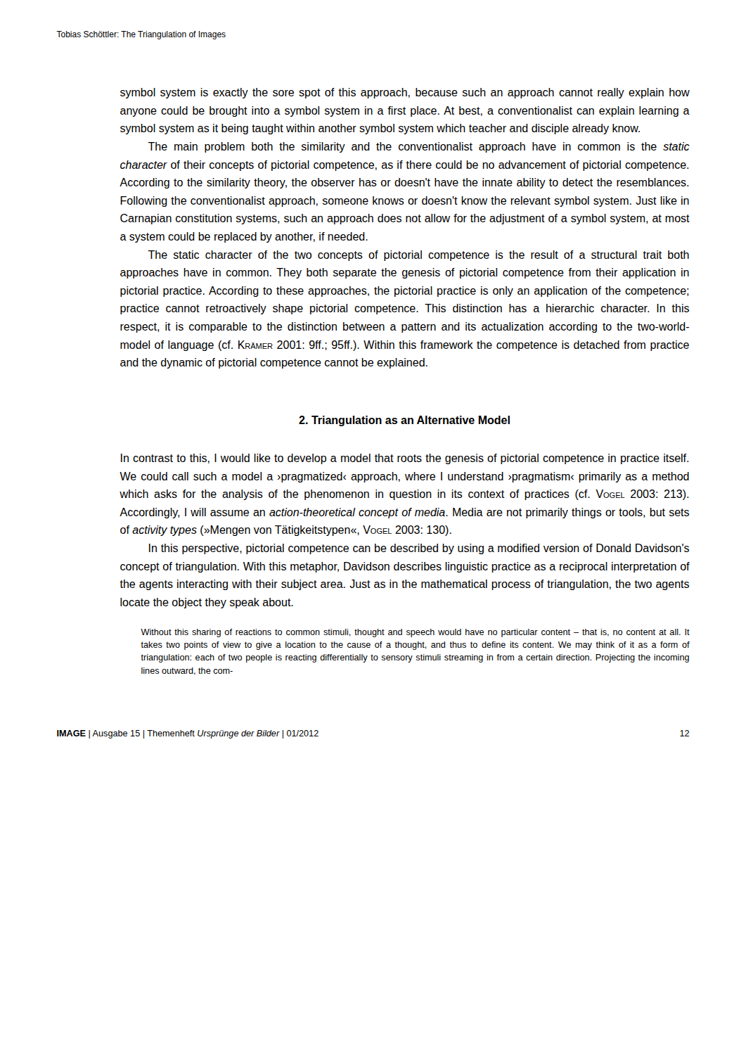Tobias Schöttler: The Triangulation of Images
symbol system is exactly the sore spot of this approach, because such an approach cannot really explain how anyone could be brought into a symbol system in a first place. At best, a conventionalist can explain learning a symbol system as it being taught within another symbol system which teacher and disciple already know.
The main problem both the similarity and the conventionalist approach have in common is the static character of their concepts of pictorial competence, as if there could be no advancement of pictorial competence. According to the similarity theory, the observer has or doesn't have the innate ability to detect the resemblances. Following the conventionalist approach, someone knows or doesn't know the relevant symbol system. Just like in Carnapian constitution systems, such an approach does not allow for the adjustment of a symbol system, at most a system could be replaced by another, if needed.
The static character of the two concepts of pictorial competence is the result of a structural trait both approaches have in common. They both separate the genesis of pictorial competence from their application in pictorial practice. According to these approaches, the pictorial practice is only an application of the competence; practice cannot retroactively shape pictorial competence. This distinction has a hierarchic character. In this respect, it is comparable to the distinction between a pattern and its actualization according to the two-world-model of language (cf. Krämer 2001: 9ff.; 95ff.). Within this framework the competence is detached from practice and the dynamic of pictorial competence cannot be explained.
2. Triangulation as an Alternative Model
In contrast to this, I would like to develop a model that roots the genesis of pictorial competence in practice itself. We could call such a model a ›pragmatized‹ approach, where I understand ›pragmatism‹ primarily as a method which asks for the analysis of the phenomenon in question in its context of practices (cf. Vogel 2003: 213). Accordingly, I will assume an action-theoretical concept of media. Media are not primarily things or tools, but sets of activity types (»Mengen von Tätigkeitstypen«, Vogel 2003: 130).
In this perspective, pictorial competence can be described by using a modified version of Donald Davidson's concept of triangulation. With this metaphor, Davidson describes linguistic practice as a reciprocal interpretation of the agents interacting with their subject area. Just as in the mathematical process of triangulation, the two agents locate the object they speak about.
Without this sharing of reactions to common stimuli, thought and speech would have no particular content – that is, no content at all. It takes two points of view to give a location to the cause of a thought, and thus to define its content. We may think of it as a form of triangulation: each of two people is reacting differentially to sensory stimuli streaming in from a certain direction. Projecting the incoming lines outward, the com-
IMAGE | Ausgabe 15 | Themenheft Ursprünge der Bilder | 01/2012 12